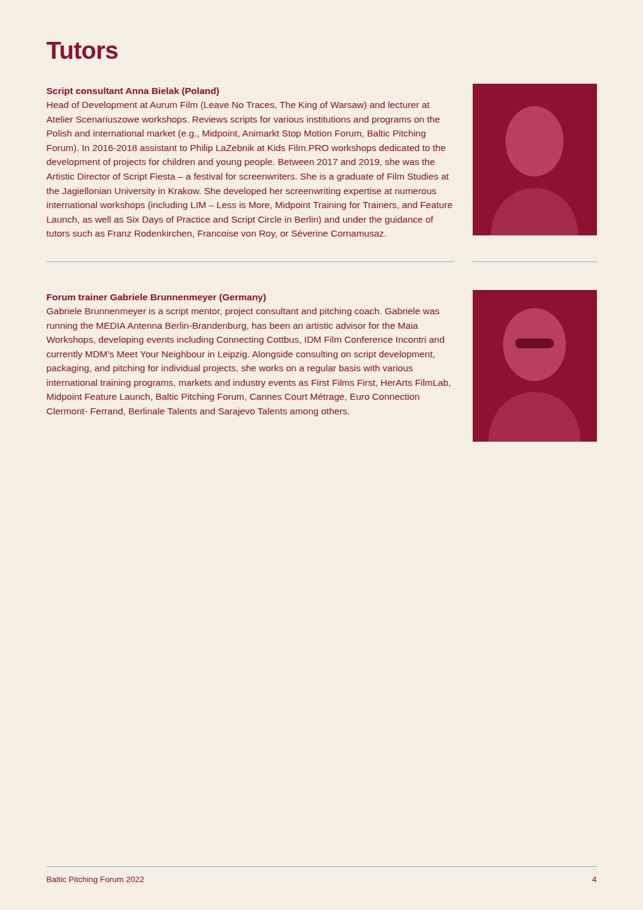Tutors
Script consultant Anna Bielak (Poland)
Head of Development at Aurum Film (Leave No Traces, The King of Warsaw) and lecturer at Atelier Scenariuszowe workshops. Reviews scripts for various institutions and programs on the Polish and international market (e.g., Midpoint, Animarkt Stop Motion Forum, Baltic Pitching Forum). In 2016-2018 assistant to Philip LaZebnik at Kids Film.PRO workshops dedicated to the development of projects for children and young people. Between 2017 and 2019, she was the Artistic Director of Script Fiesta – a festival for screenwriters. She is a graduate of Film Studies at the Jagiellonian University in Krakow. She developed her screenwriting expertise at numerous international workshops (including LIM – Less is More, Midpoint Training for Trainers, and Feature Launch, as well as Six Days of Practice and Script Circle in Berlin) and under the guidance of tutors such as Franz Rodenkirchen, Francoise von Roy, or Séverine Cornamusaz.
Forum trainer Gabriele Brunnenmeyer (Germany)
Gabriele Brunnenmeyer is a script mentor, project consultant and pitching coach. Gabriele was running the MEDIA Antenna Berlin-Brandenburg, has been an artistic advisor for the Maia Workshops, developing events including Connecting Cottbus, IDM Film Conference Incontri and currently MDM’s Meet Your Neighbour in Leipzig. Alongside consulting on script development, packaging, and pitching for individual projects, she works on a regular basis with various international training programs, markets and industry events as First Films First, HerArts FilmLab, Midpoint Feature Launch, Baltic Pitching Forum, Cannes Court Métrage, Euro Connection Clermont- Ferrand, Berlinale Talents and Sarajevo Talents among others.
Baltic Pitching Forum 2022 4